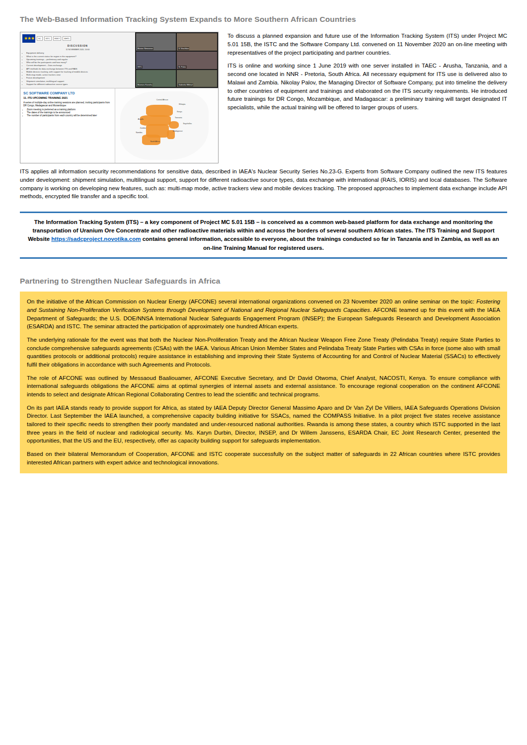The Web-Based Information Tracking System Expands to More Southern African Countries
★★★
SC
ISTC
ESKY
MHTL
DISCUSSION
11 NOVEMBER 2020, 10:00
Equipment delivery
What is the current status for region in the equipment?
Upcoming trainings – preliminary and regular
Who will be the participants and how many?
Current development – Data exchange
API methods for data exchange between ITS and RAIS
Mobile devices tracking, with support for tracking of mobile devices
Multi-map mode, active trackers view
Future development
Shipment simulation, multilingual support
Support for different radioactive source types
Marian Simeonov
V. Vrochkov
ISTC
N. Palov
Mamoru Konoha
Gabriela Mikhail
SC SOFTWARE COMPANY LTD
11. ITS UPCOMING TRAINING 2021
A series of multiple-day online training sessions are planned, inviting participants from DR Congo, Madagascar and Mozambique:
Zoom meeting is preferred as a training platform
The dates of the trainings to be announced
The number of participants from each country will be determined later
Central African
Ethiopia
Kenya
Tanzania
Seychelles
Angola
Zambia
Namibia
Madagascar
South Africa
To discuss a planned expansion and future use of the Information Tracking System (ITS) under Project MC 5.01 15B, the ISTC and the Software Company Ltd. convened on 11 November 2020 an on-line meeting with representatives of the project participating and partner countries.
ITS is online and working since 1 June 2019 with one server installed in TAEC - Arusha, Tanzania, and a second one located in NNR - Pretoria, South Africa. All necessary equipment for ITS use is delivered also to Malawi and Zambia. Nikolay Palov, the Managing Director of Software Company, put into timeline the delivery to other countries of equipment and trainings and elaborated on the ITS security requirements. He introduced future trainings for DR Congo, Mozambique, and Madagascar: a preliminary training will target designated IT specialists, while the actual training will be offered to larger groups of users.
ITS applies all information security recommendations for sensitive data, described in IAEA's Nuclear Security Series No.23-G. Experts from Software Company outlined the new ITS features under development: shipment simulation, multilingual support, support for different radioactive source types, data exchange with international (RAIS, IORIS) and local databases. The Software company is working on developing new features, such as: multi-map mode, active trackers view and mobile devices tracking. The proposed approaches to implement data exchange include API methods, encrypted file transfer and a specific tool.
The Information Tracking System (ITS) – a key component of Project MC 5.01 15B – is conceived as a common web-based platform for data exchange and monitoring the transportation of Uranium Ore Concentrate and other radioactive materials within and across the borders of several southern African states. The ITS Training and Support Website https://sadcproject.novotika.com contains general information, accessible to everyone, about the trainings conducted so far in Tanzania and in Zambia, as well as an on-line Training Manual for registered users.
Partnering to Strengthen Nuclear Safeguards in Africa
On the initiative of the African Commission on Nuclear Energy (AFCONE) several international organizations convened on 23 November 2020 an online seminar on the topic: Fostering and Sustaining Non-Proliferation Verification Systems through Development of National and Regional Nuclear Safeguards Capacities. AFCONE teamed up for this event with the IAEA Department of Safeguards; the U.S. DOE/NNSA International Nuclear Safeguards Engagement Program (INSEP); the European Safeguards Research and Development Association (ESARDA) and ISTC. The seminar attracted the participation of approximately one hundred African experts.
The underlying rationale for the event was that both the Nuclear Non-Proliferation Treaty and the African Nuclear Weapon Free Zone Treaty (Pelindaba Treaty) require State Parties to conclude comprehensive safeguards agreements (CSAs) with the IAEA. Various African Union Member States and Pelindaba Treaty State Parties with CSAs in force (some also with small quantities protocols or additional protocols) require assistance in establishing and improving their State Systems of Accounting for and Control of Nuclear Material (SSACs) to effectively fulfil their obligations in accordance with such Agreements and Protocols.
The role of AFCONE was outlined by Messaoud Baaliouamer, AFCONE Executive Secretary, and Dr David Otwoma, Chief Analyst, NACOSTI, Kenya. To ensure compliance with international safeguards obligations the AFCONE aims at optimal synergies of internal assets and external assistance. To encourage regional cooperation on the continent AFCONE intends to select and designate African Regional Collaborating Centres to lead the scientific and technical programs.
On its part IAEA stands ready to provide support for Africa, as stated by IAEA Deputy Director General Massimo Aparo and Dr Van Zyl De Villiers, IAEA Safeguards Operations Division Director. Last September the IAEA launched, a comprehensive capacity building initiative for SSACs, named the COMPASS Initiative. In a pilot project five states receive assistance tailored to their specific needs to strengthen their poorly mandated and under-resourced national authorities. Rwanda is among these states, a country which ISTC supported in the last three years in the field of nuclear and radiological security. Ms. Karyn Durbin, Director, INSEP, and Dr Willem Janssens, ESARDA Chair, EC Joint Research Center, presented the opportunities, that the US and the EU, respectively, offer as capacity building support for safeguards implementation.
Based on their bilateral Memorandum of Cooperation, AFCONE and ISTC cooperate successfully on the subject matter of safeguards in 22 African countries where ISTC provides interested African partners with expert advice and technological innovations.